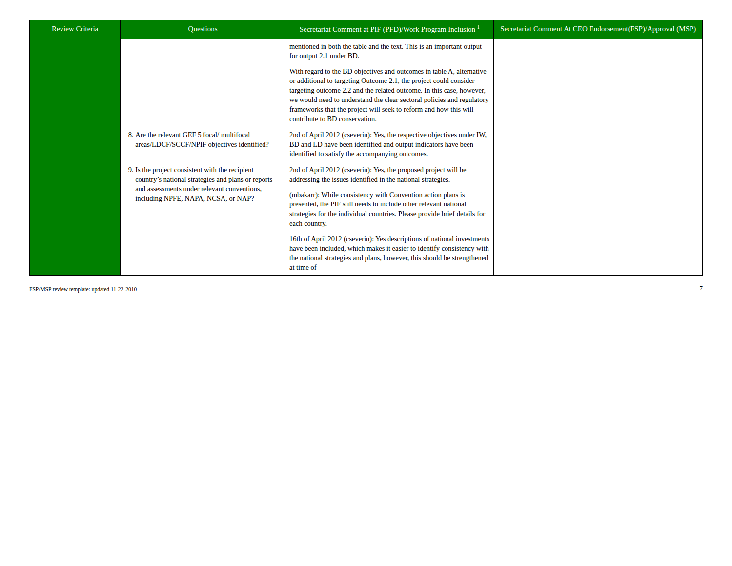| Review Criteria | Questions | Secretariat Comment at PIF (PFD)/Work Program Inclusion 1 | Secretariat Comment At CEO Endorsement(FSP)/Approval (MSP) |
| --- | --- | --- | --- |
| | | mentioned in both the table and the text. This is an important output for output 2.1 under BD. With regard to the BD objectives and outcomes in table A, alternative or additional to targeting Outcome 2.1, the project could consider targeting outcome 2.2 and the related outcome. In this case, however, we would need to understand the clear sectoral policies and regulatory frameworks that the project will seek to reform and how this will contribute to BD conservation. | |
| Are the relevant GEF 5 focal/ multifocal areas/LDCF/SCCF/NPIF objectives identified? | 2nd of April 2012 (cseverin): Yes, the respective objectives under IW, BD and LD have been identified and output indicators have been identified to satisfy the accompanying outcomes. | |
| Is the project consistent with the recipient country’s national strategies and plans or reports and assessments under relevant conventions, including NPFE, NAPA, NCSA, or NAP? | 2nd of April 2012 (cseverin): Yes, the proposed project will be addressing the issues identified in the national strategies. (mbakarr): While consistency with Convention action plans is presented, the PIF still needs to include other relevant national strategies for the individual countries. Please provide brief details for each country. 16th of April 2012 (cseverin): Yes descriptions of national investments have been included, which makes it easier to identify consistency with the national strategies and plans, however, this should be strengthened at time of | |
FSP/MSP review template: updated 11-22-2010
7